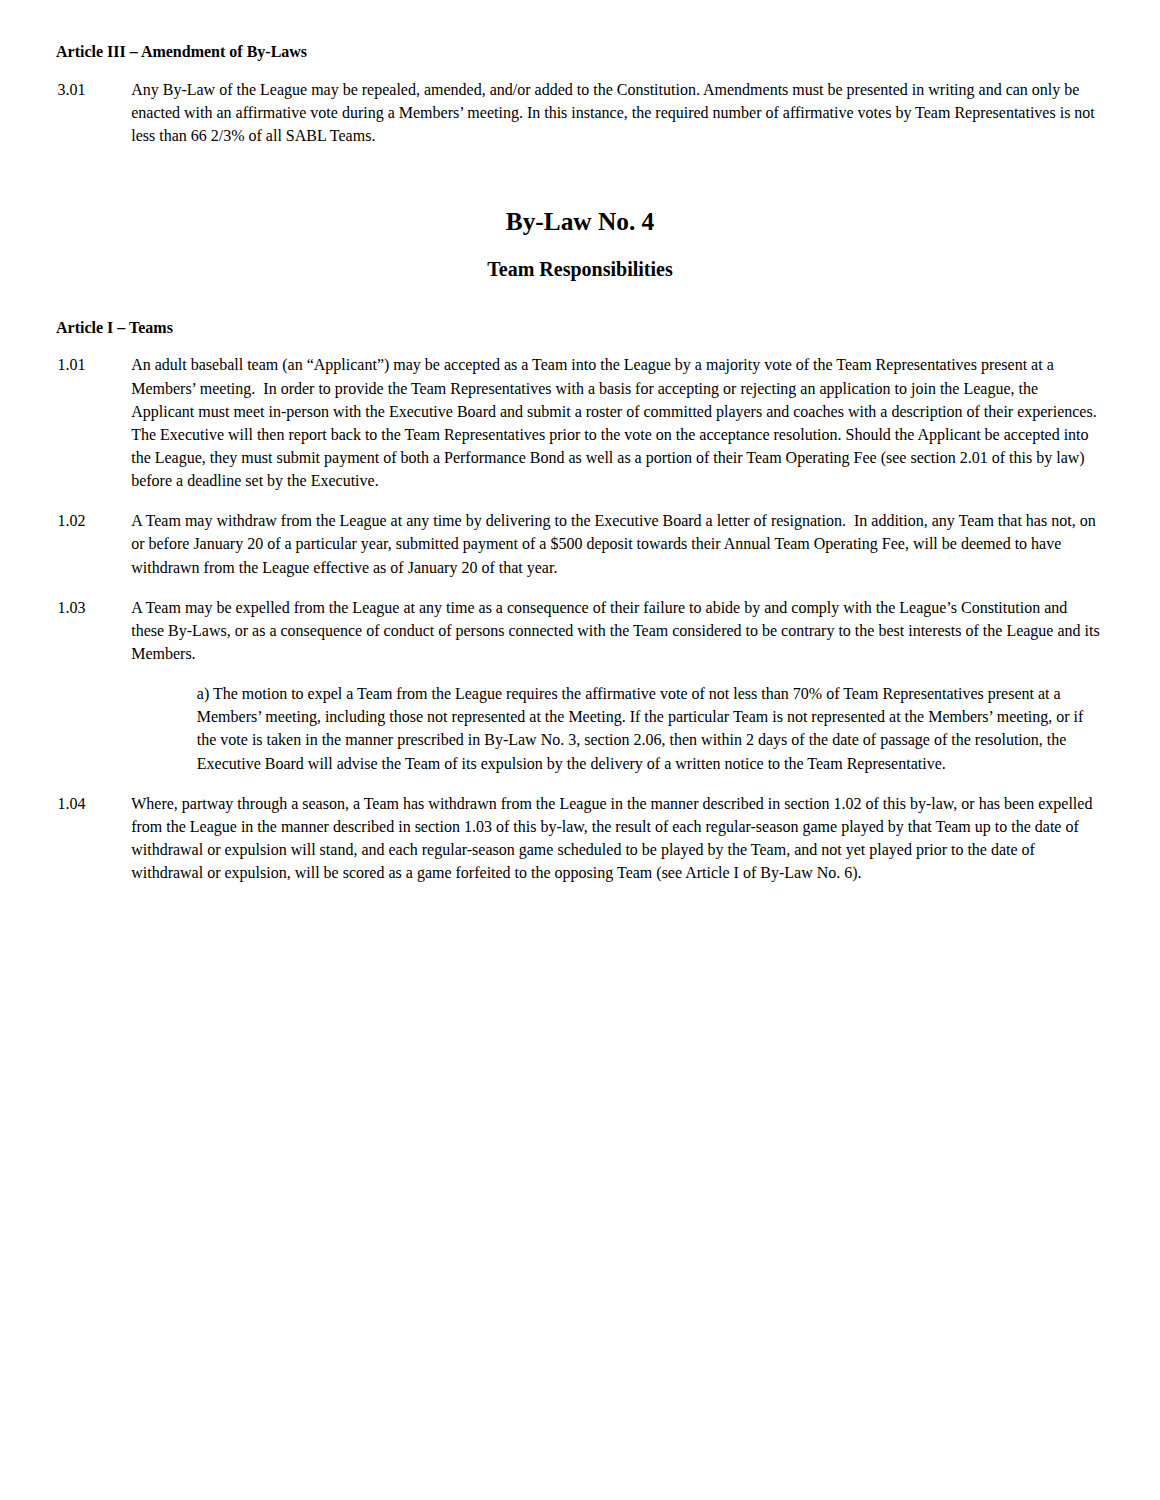Article III – Amendment of By-Laws
3.01
Any By-Law of the League may be repealed, amended, and/or added to the Constitution. Amendments must be presented in writing and can only be enacted with an affirmative vote during a Members’ meeting. In this instance, the required number of affirmative votes by Team Representatives is not less than 66 2/3% of all SABL Teams.
By-Law No. 4
Team Responsibilities
Article I – Teams
1.01
An adult baseball team (an “Applicant”) may be accepted as a Team into the League by a majority vote of the Team Representatives present at a Members’ meeting. In order to provide the Team Representatives with a basis for accepting or rejecting an application to join the League, the Applicant must meet in-person with the Executive Board and submit a roster of committed players and coaches with a description of their experiences. The Executive will then report back to the Team Representatives prior to the vote on the acceptance resolution. Should the Applicant be accepted into the League, they must submit payment of both a Performance Bond as well as a portion of their Team Operating Fee (see section 2.01 of this by law) before a deadline set by the Executive.
1.02
A Team may withdraw from the League at any time by delivering to the Executive Board a letter of resignation. In addition, any Team that has not, on or before January 20 of a particular year, submitted payment of a $500 deposit towards their Annual Team Operating Fee, will be deemed to have withdrawn from the League effective as of January 20 of that year.
1.03
A Team may be expelled from the League at any time as a consequence of their failure to abide by and comply with the League’s Constitution and these By-Laws, or as a consequence of conduct of persons connected with the Team considered to be contrary to the best interests of the League and its Members.
a) The motion to expel a Team from the League requires the affirmative vote of not less than 70% of Team Representatives present at a Members’ meeting, including those not represented at the Meeting. If the particular Team is not represented at the Members’ meeting, or if the vote is taken in the manner prescribed in By-Law No. 3, section 2.06, then within 2 days of the date of passage of the resolution, the Executive Board will advise the Team of its expulsion by the delivery of a written notice to the Team Representative.
1.04
Where, partway through a season, a Team has withdrawn from the League in the manner described in section 1.02 of this by-law, or has been expelled from the League in the manner described in section 1.03 of this by-law, the result of each regular-season game played by that Team up to the date of withdrawal or expulsion will stand, and each regular-season game scheduled to be played by the Team, and not yet played prior to the date of withdrawal or expulsion, will be scored as a game forfeited to the opposing Team (see Article I of By-Law No. 6).